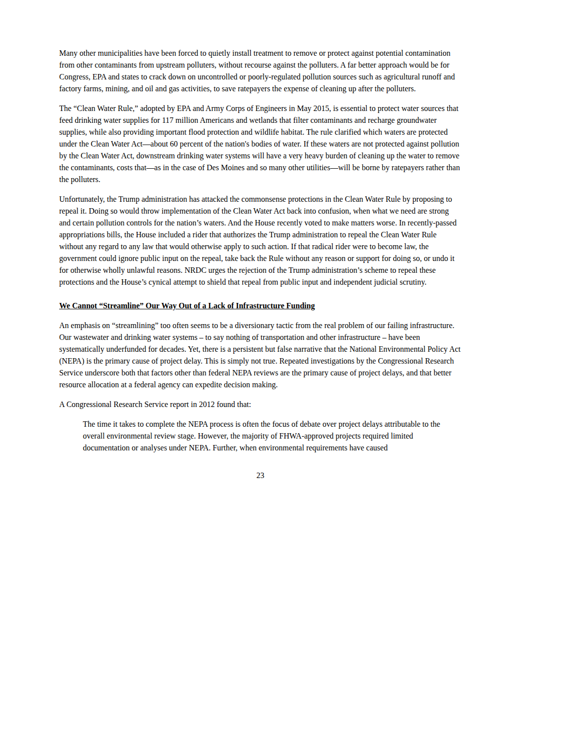Many other municipalities have been forced to quietly install treatment to remove or protect against potential contamination from other contaminants from upstream polluters, without recourse against the polluters. A far better approach would be for Congress, EPA and states to crack down on uncontrolled or poorly-regulated pollution sources such as agricultural runoff and factory farms, mining, and oil and gas activities, to save ratepayers the expense of cleaning up after the polluters.
The “Clean Water Rule,” adopted by EPA and Army Corps of Engineers in May 2015, is essential to protect water sources that feed drinking water supplies for 117 million Americans and wetlands that filter contaminants and recharge groundwater supplies, while also providing important flood protection and wildlife habitat. The rule clarified which waters are protected under the Clean Water Act—about 60 percent of the nation's bodies of water. If these waters are not protected against pollution by the Clean Water Act, downstream drinking water systems will have a very heavy burden of cleaning up the water to remove the contaminants, costs that—as in the case of Des Moines and so many other utilities—will be borne by ratepayers rather than the polluters.
Unfortunately, the Trump administration has attacked the commonsense protections in the Clean Water Rule by proposing to repeal it. Doing so would throw implementation of the Clean Water Act back into confusion, when what we need are strong and certain pollution controls for the nation’s waters. And the House recently voted to make matters worse. In recently-passed appropriations bills, the House included a rider that authorizes the Trump administration to repeal the Clean Water Rule without any regard to any law that would otherwise apply to such action. If that radical rider were to become law, the government could ignore public input on the repeal, take back the Rule without any reason or support for doing so, or undo it for otherwise wholly unlawful reasons. NRDC urges the rejection of the Trump administration’s scheme to repeal these protections and the House’s cynical attempt to shield that repeal from public input and independent judicial scrutiny.
We Cannot “Streamline” Our Way Out of a Lack of Infrastructure Funding
An emphasis on “streamlining” too often seems to be a diversionary tactic from the real problem of our failing infrastructure. Our wastewater and drinking water systems – to say nothing of transportation and other infrastructure – have been systematically underfunded for decades. Yet, there is a persistent but false narrative that the National Environmental Policy Act (NEPA) is the primary cause of project delay. This is simply not true. Repeated investigations by the Congressional Research Service underscore both that factors other than federal NEPA reviews are the primary cause of project delays, and that better resource allocation at a federal agency can expedite decision making.
A Congressional Research Service report in 2012 found that:
The time it takes to complete the NEPA process is often the focus of debate over project delays attributable to the overall environmental review stage. However, the majority of FHWA-approved projects required limited documentation or analyses under NEPA. Further, when environmental requirements have caused
23